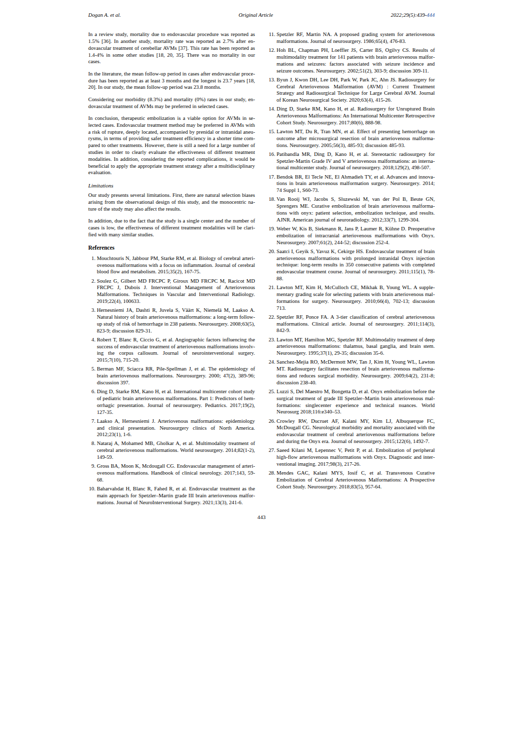Dogan A. et al.
Original Article
2022;29(5):439-444
In a review study, mortality due to endovascular procedure was reported as 1.5% [36]. In another study, mortality rate was reported as 2.7% after endovascular treatment of cerebellar AVMs [37]. This rate has been reported as 1.4-4% in some other studies [18, 20, 35]. There was no mortality in our cases.
In the literature, the mean follow-up period in cases after endovascular procedure has been reported as at least 3 months and the longest is 23.7 years [18, 20]. In our study, the mean follow-up period was 23.8 months.
Considering our morbidity (8.3%) and mortality (0%) rates in our study, endovascular treatment of AVMs may be preferred in selected cases.
In conclusion, therapeutic embolization is a viable option for AVMs in selected cases. Endovascular treatment method may be preferred in AVMs with a risk of rupture, deeply located, accompanied by prenidal or intranidal aneurysms, in terms of providing safer treatment efficiency in a shorter time compared to other treatments. However, there is still a need for a large number of studies in order to clearly evaluate the effectiveness of different treatment modalities. In addition, considering the reported complications, it would be beneficial to apply the appropriate treatment strategy after a multidisciplinary evaluation.
Limitations
Our study presents several limitations. First, there are natural selection biases arising from the observational design of this study, and the monocentric nature of the study may also affect the results.
In addition, due to the fact that the study is a single center and the number of cases is low, the effectiveness of different treatment modalities will be clarified with many similar studies.
References
Mouchtouris N, Jabbour PM, Starke RM, et al. Biology of cerebral arteriovenous malformations with a focus on inflammation. Journal of cerebral blood flow and metabolism. 2015;35(2), 167-75.
Soulez G, Gilbert MD FRCPC P, Giroux MD FRCPC M, Racicot MD FRCPC J, Dubois J. Interventional Management of Arteriovenous Malformations. Techniques in Vascular and Interventional Radiology. 2019;22(4), 100633.
Hernesniemi JA, Dashti R, Juvela S, Väärt K, Niemelä M, Laakso A. Natural history of brain arteriovenous malformations: a long-term follow-up study of risk of hemorrhage in 238 patients. Neurosurgery. 2008;63(5), 823-9; discussion 829-31.
Robert T, Blanc R, Ciccio G, et al. Angiographic factors influencing the success of endovascular treatment of arteriovenous malformations involving the corpus callosum. Journal of neurointerventional surgery. 2015;7(10), 715-20.
Berman MF, Sciacca RR, Pile-Spellman J, et al. The epidemiology of brain arteriovenous malformations. Neurosurgery. 2000; 47(2), 389-96; discussion 397.
Ding D, Starke RM, Kano H, et al. International multicenter cohort study of pediatric brain arteriovenous malformations. Part 1: Predictors of hemorrhagic presentation. Journal of neurosurgery. Pediatrics. 2017;19(2), 127-35.
Laakso A, Hernesniemi J. Arteriovenous malformations: epidemiology and clinical presentation. Neurosurgery clinics of North America. 2012;23(1), 1-6.
Nataraj A, Mohamed MB, Gholkar A, et al. Multimodality treatment of cerebral arteriovenous malformations. World neurosurgery. 2014;82(1-2), 149-59.
Gross BA, Moon K, Mcdougall CG. Endovascular management of arteriovenous malformations. Handbook of clinical neurology. 2017;143, 59-68.
Baharvahdat H, Blanc R, Fahed R, et al. Endovascular treatment as the main approach for Spetzler–Martin grade III brain arteriovenous malformations. Journal of NeuroInterventional Surgery. 2021;13(3), 241-6.
Spetzler RF, Martin NA. A proposed grading system for arteriovenous malformations. Journal of neurosurgery. 1986;65(4), 476-83.
Hoh BL, Chapman PH, Loeffler JS, Carter BS, Ogilvy CS. Results of multimodality treatment for 141 patients with brain arteriovenous malformations and seizures: factors associated with seizure incidence and seizure outcomes. Neurosurgery. 2002;51(2), 303-9; discussion 309-11.
Byun J, Kwon DH, Lee DH, Park W, Park JC, Ahn JS. Radiosurgery for Cerebral Arteriovenous Malformation (AVM) : Current Treatment Strategy and Radiosurgical Technique for Large Cerebral AVM. Journal of Korean Neurosurgical Society. 2020;63(4), 415-26.
Ding D, Starke RM, Kano H, et al. Radiosurgery for Unruptured Brain Arteriovenous Malformations: An International Multicenter Retrospective Cohort Study. Neurosurgery. 2017;80(6), 888-98.
Lawton MT, Du R, Tran MN, et al. Effect of presenting hemorrhage on outcome after microsurgical resection of brain arteriovenous malformations. Neurosurgery. 2005;56(3), 485-93; discussion 485-93.
Patibandla MR, Ding D, Kano H, et al. Stereotactic radiosurgery for Spetzler-Martin Grade IV and V arteriovenous malformations: an international multicenter study. Journal of neurosurgery. 2018;129(2), 498-507.
Bendok BR, El Tecle NE, El Ahmadieh TY, et al. Advances and innovations in brain arteriovenous malformation surgery. Neurosurgery. 2014; 74 Suppl 1, S60-73.
Van Rooij WJ, Jacobs S, Sluzewski M, van der Pol B, Beute GN, Sprengers ME. Curative embolization of brain arteriovenous malformations with onyx: patient selection, embolization technique, and results. AJNR. American journal of neuroradiology. 2012;33(7), 1299-304.
Weber W, Kis B, Siekmann R, Jans P, Laumer R, Kühne D. Preoperative embolization of intracranial arteriovenous malformations with Onyx. Neurosurgery. 2007;61(2), 244-52; discussion 252-4.
Saatci I, Geyik S, Yavuz K, Cekirge HS. Endovascular treatment of brain arteriovenous malformations with prolonged intranidal Onyx injection technique: long-term results in 350 consecutive patients with completed endovascular treatment course. Journal of neurosurgery. 2011;115(1), 78-88.
Lawton MT, Kim H, McCulloch CE, Mikhak B, Young WL. A supplementary grading scale for selecting patients with brain arteriovenous malformations for surgery. Neurosurgery. 2010;66(4), 702-13; discussion 713.
Spetzler RF, Ponce FA. A 3-tier classification of cerebral arteriovenous malformations. Clinical article. Journal of neurosurgery. 2011;114(3), 842-9.
Lawton MT, Hamilton MG, Spetzler RF. Multimodality treatment of deep arteriovenous malformations: thalamus, basal ganglia, and brain stem. Neurosurgery. 1995;37(1), 29-35; discussion 35-6.
Sanchez-Mejia RO, McDermott MW, Tan J, Kim H, Young WL, Lawton MT. Radiosurgery facilitates resection of brain arteriovenous malformations and reduces surgical morbidity. Neurosurgery. 2009;64(2), 231-8; discussion 238-40.
Luzzi S, Del Maestro M, Bongetta D, et al. Onyx embolization before the surgical treatment of grade III Spetzler–Martin brain arteriovenous malformations: singlecenter experience and technical nuances. World Neurosurg 2018;116:e340–53.
Crowley RW, Ducruet AF, Kalani MY, Kim LJ, Albuquerque FC, McDougall CG. Neurological morbidity and mortality associated with the endovascular treatment of cerebral arteriovenous malformations before and during the Onyx era. Journal of neurosurgery. 2015;122(6), 1492-7.
Saeed Kilani M, Lepennec V, Petit P, et al. Embolization of peripheral high-flow arteriovenous malformations with Onyx. Diagnostic and interventional imaging. 2017;98(3), 217-26.
Mendes GAC, Kalani MYS, Iosif C, et al. Transvenous Curative Embolization of Cerebral Arteriovenous Malformations: A Prospective Cohort Study. Neurosurgery. 2018;83(5), 957-64.
443